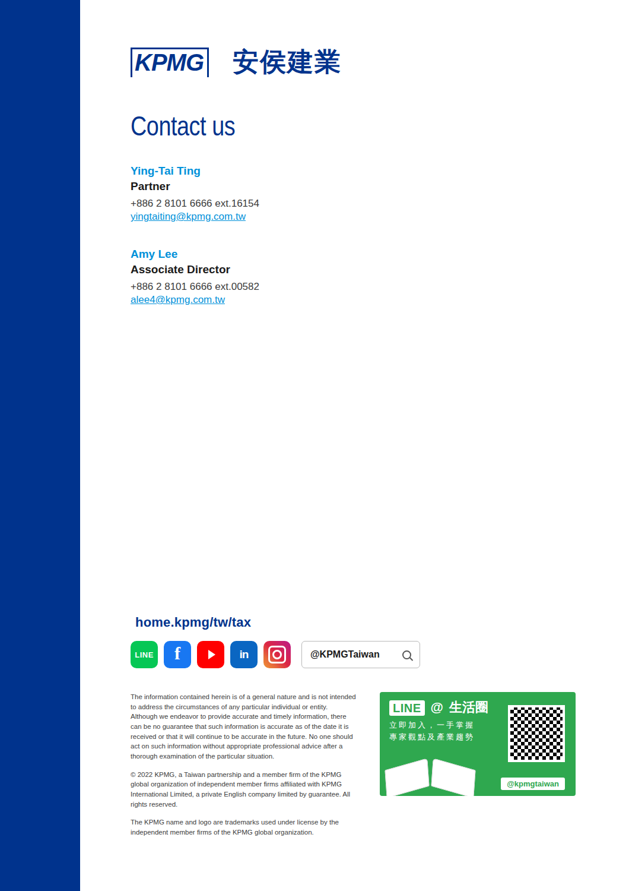KPMG 安侯建業
Contact us
Ying-Tai Ting
Partner
+886 2 8101 6666 ext.16154
yingtaiting@kpmg.com.tw
Amy Lee
Associate Director
+886 2 8101 6666 ext.00582
alee4@kpmg.com.tw
home.kpmg/tw/tax
LINE
f
in
@KPMGTaiwan
The information contained herein is of a general nature and is not intended to address the circumstances of any particular individual or entity. Although we endeavor to provide accurate and timely information, there can be no guarantee that such information is accurate as of the date it is received or that it will continue to be accurate in the future. No one should act on such information without appropriate professional advice after a thorough examination of the particular situation.
© 2022 KPMG, a Taiwan partnership and a member firm of the KPMG global organization of independent member firms affiliated with KPMG International Limited, a private English company limited by guarantee. All rights reserved.
The KPMG name and logo are trademarks used under license by the independent member firms of the KPMG global organization.
LINE @ 生活圈
立即加入，一手掌握
專家觀點及產業趨勢
@kpmgtaiwan